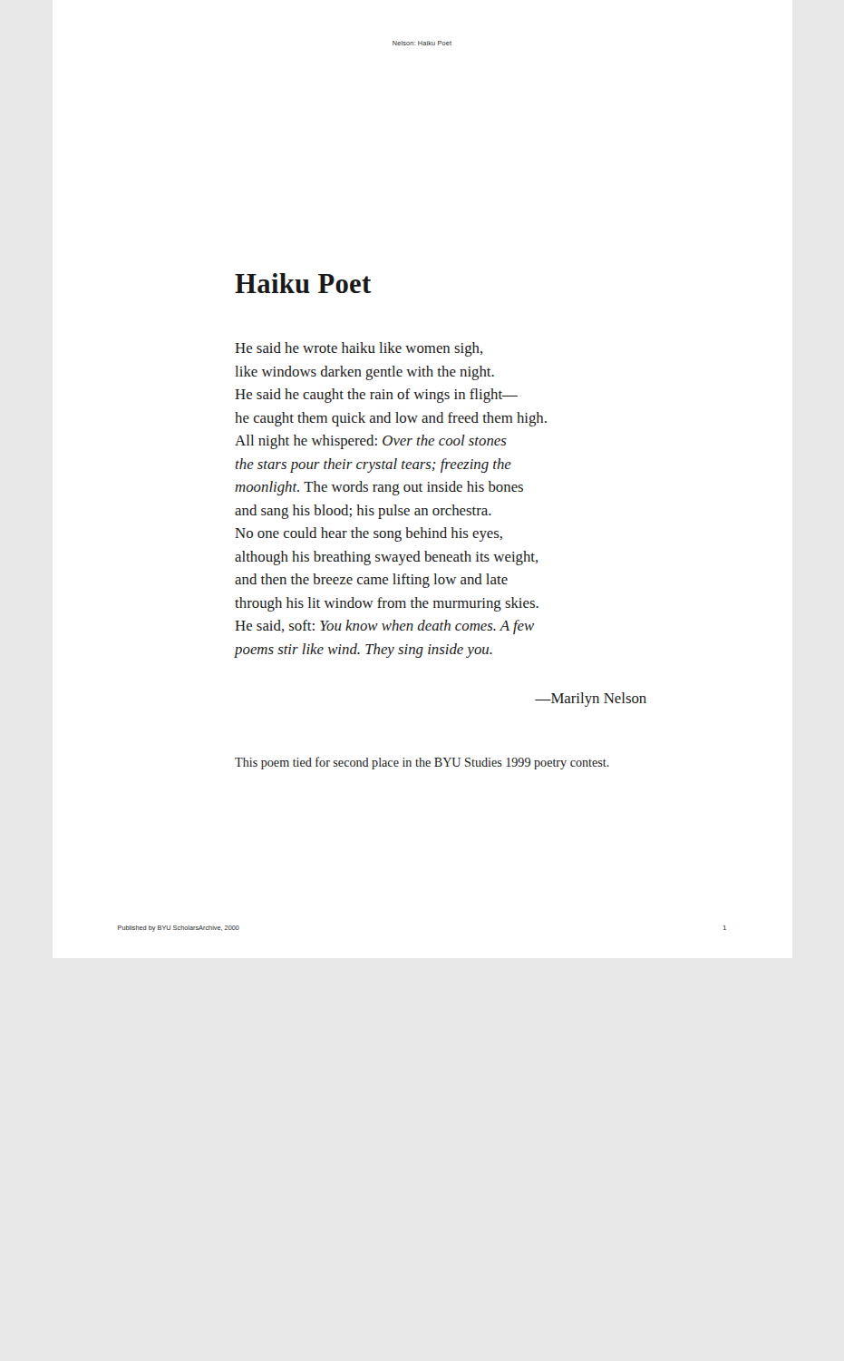Nelson: Haiku Poet
Haiku Poet
He said he wrote haiku like women sigh,
like windows darken gentle with the night.
He said he caught the rain of wings in flight—
he caught them quick and low and freed them high.
All night he whispered: Over the cool stones
the stars pour their crystal tears; freezing the
moonlight. The words rang out inside his bones
and sang his blood; his pulse an orchestra.
No one could hear the song behind his eyes,
although his breathing swayed beneath its weight,
and then the breeze came lifting low and late
through his lit window from the murmuring skies.
He said, soft: You know when death comes. A few
poems stir like wind. They sing inside you.
—Marilyn Nelson
This poem tied for second place in the BYU Studies 1999 poetry contest.
Published by BYU ScholarsArchive, 2000 1